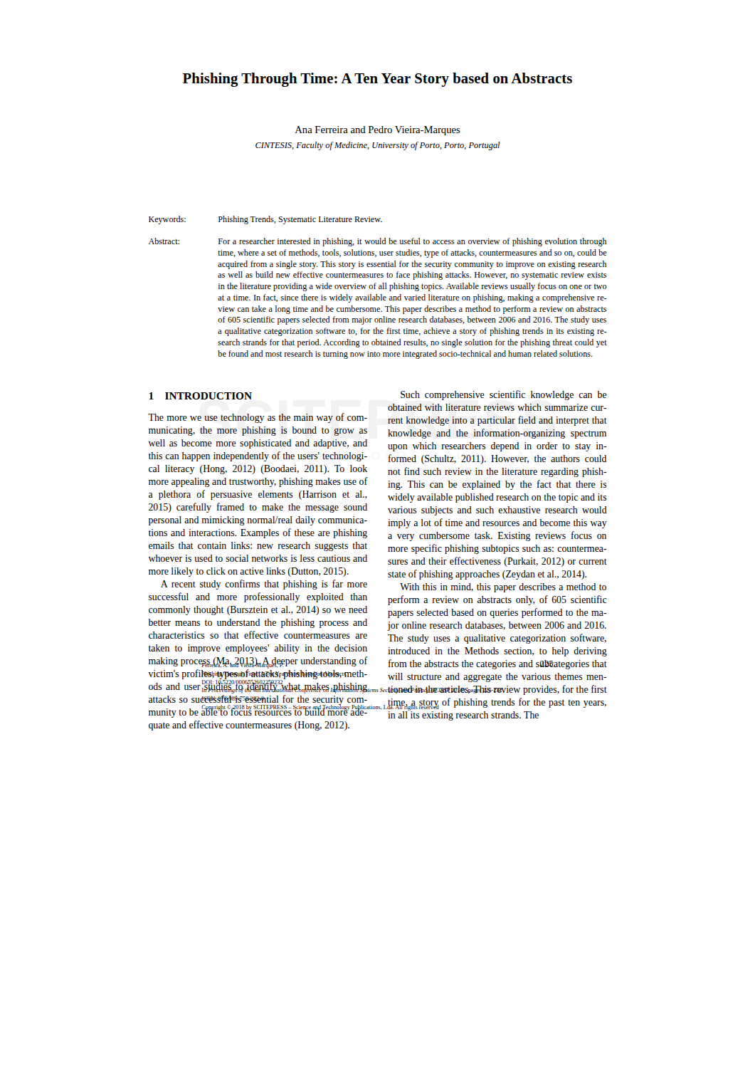SCITEPRESSSCIENCE AND TECHNOLOGY PUBLICATIONS
Phishing Through Time: A Ten Year Story based on Abstracts
Ana Ferreira and Pedro Vieira-Marques
CINTESIS, Faculty of Medicine, University of Porto, Porto, Portugal
Keywords:
Phishing Trends, Systematic Literature Review.
Abstract:
For a researcher interested in phishing, it would be useful to access an overview of phishing evolution through time, where a set of methods, tools, solutions, user studies, type of attacks, countermeasures and so on, could be acquired from a single story. This story is essential for the security community to improve on existing research as well as build new effective countermeasures to face phishing attacks. However, no systematic review exists in the literature providing a wide overview of all phishing topics. Available reviews usually focus on one or two at a time. In fact, since there is widely available and varied literature on phishing, making a comprehensive review can take a long time and be cumbersome. This paper describes a method to perform a review on abstracts of 605 scientific papers selected from major online research databases, between 2006 and 2016. The study uses a qualitative categorization software to, for the first time, achieve a story of phishing trends in its existing research strands for that period. According to obtained results, no single solution for the phishing threat could yet be found and most research is turning now into more integrated socio-technical and human related solutions.
1 INTRODUCTION
The more we use technology as the main way of communicating, the more phishing is bound to grow as well as become more sophisticated and adaptive, and this can happen independently of the users' technological literacy (Hong, 2012) (Boodaei, 2011). To look more appealing and trustworthy, phishing makes use of a plethora of persuasive elements (Harrison et al., 2015) carefully framed to make the message sound personal and mimicking normal/real daily communications and interactions. Examples of these are phishing emails that contain links: new research suggests that whoever is used to social networks is less cautious and more likely to click on active links (Dutton, 2015).
A recent study confirms that phishing is far more successful and more professionally exploited than commonly thought (Bursztein et al., 2014) so we need better means to understand the phishing process and characteristics so that effective countermeasures are taken to improve employees' ability in the decision making process (Ma, 2013). A deeper understanding of victim's profiles, types of attacks, phishing tools, methods and user studies to identify what makes phishing attacks so successful is essential for the security community to be able to focus resources to build more adequate and effective countermeasures (Hong, 2012).
Such comprehensive scientific knowledge can be obtained with literature reviews which summarize current knowledge into a particular field and interpret that knowledge and the information-organizing spectrum upon which researchers depend in order to stay informed (Schultz, 2011). However, the authors could not find such review in the literature regarding phishing. This can be explained by the fact that there is widely available published research on the topic and its various subjects and such exhaustive research would imply a lot of time and resources and become this way a very cumbersome task. Existing reviews focus on more specific phishing subtopics such as: countermeasures and their effectiveness (Purkait, 2012) or current state of phishing approaches (Zeydan et al., 2014).
With this in mind, this paper describes a method to perform a review on abstracts only, of 605 scientific papers selected based on queries performed to the major online research databases, between 2006 and 2016. The study uses a qualitative categorization software, introduced in the Methods section, to help deriving from the abstracts the categories and subcategories that will structure and aggregate the various themes mentioned in the articles. This review provides, for the first time, a story of phishing trends for the past ten years, in all its existing research strands. The
225
Ferreira, A. and Vieira-Marques, P.
Phishing Through Time: A Ten Year Story based on Abstracts.
DOI: 10.5220/0006552602250232
In Proceedings of the 4th International Conference on Information Systems Security and Privacy (ICISSP 2018), pages 225-232
ISBN: 978-989-758-282-0
Copyright © 2018 by SCITEPRESS – Science and Technology Publications, Lda. All rights reserved